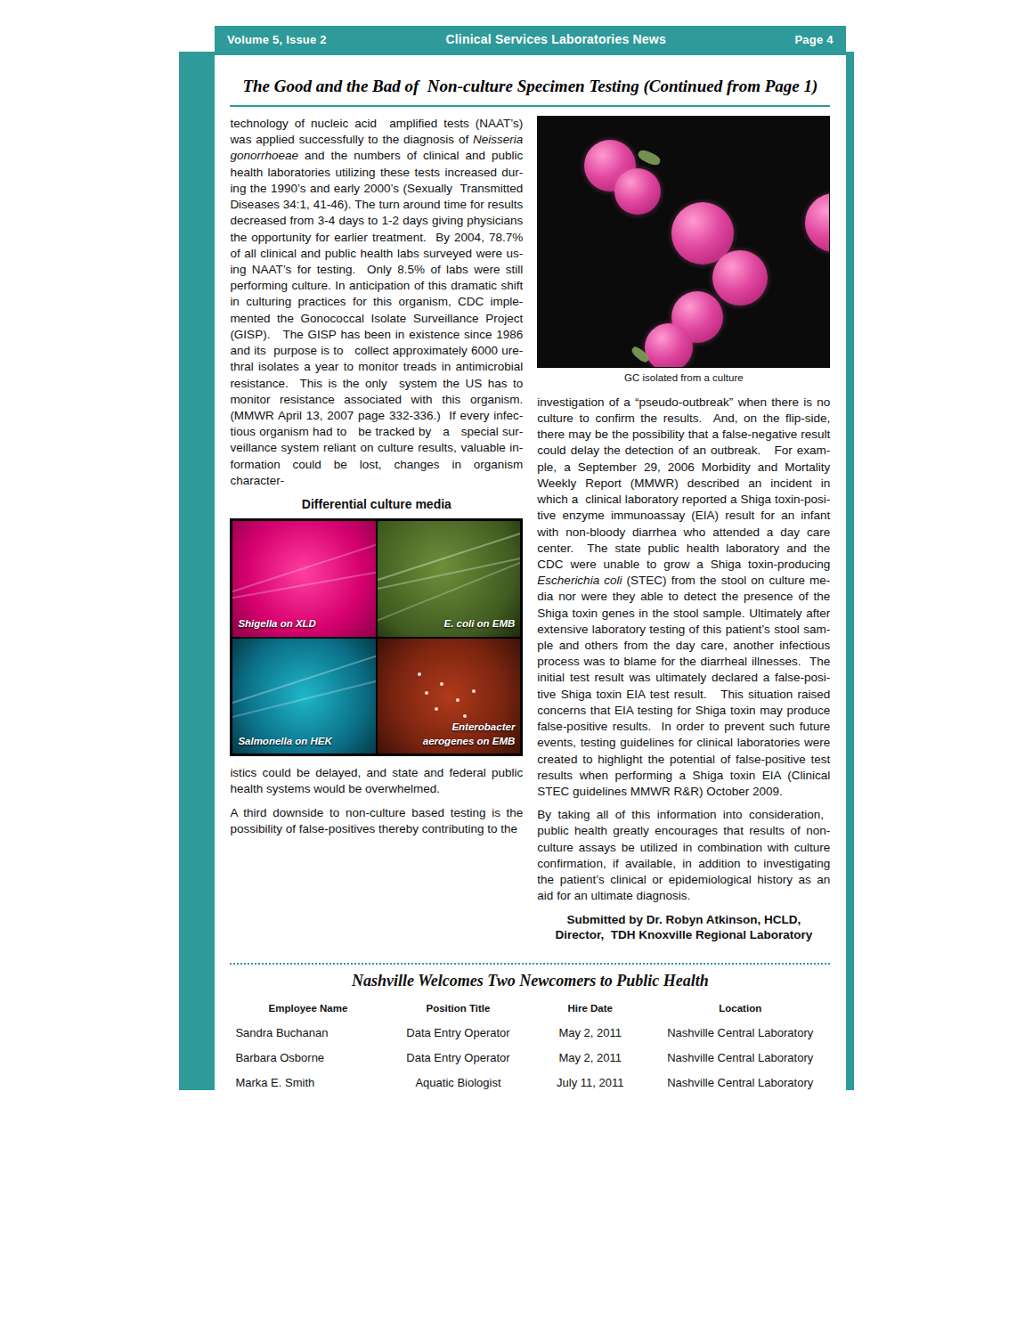Volume 5, Issue 2
Clinical Services Laboratories News
Page 4
The Good and the Bad of Non-culture Specimen Testing (Continued from Page 1)
technology of nucleic acid amplified tests (NAAT’s) was applied successfully to the diagnosis of Neisseria gonorrhoeae and the numbers of clinical and public health laboratories utilizing these tests increased during the 1990’s and early 2000’s (Sexually Transmitted Diseases 34:1, 41-46). The turn around time for results decreased from 3-4 days to 1-2 days giving physicians the opportunity for earlier treatment. By 2004, 78.7% of all clinical and public health labs surveyed were using NAAT’s for testing. Only 8.5% of labs were still performing culture. In anticipation of this dramatic shift in culturing practices for this organism, CDC implemented the Gonococcal Isolate Surveillance Project (GISP). The GISP has been in existence since 1986 and its purpose is to collect approximately 6000 urethral isolates a year to monitor treads in antimicrobial resistance. This is the only system the US has to monitor resistance associated with this organism. (MMWR April 13, 2007 page 332-336.) If every infectious organism had to be tracked by a special surveillance system reliant on culture results, valuable information could be lost, changes in organism character-
Differential culture media
Shigella on XLD
E. coli on EMB
Salmonella on HEK
Enterobacter
aerogenes on EMB
istics could be delayed, and state and federal public health systems would be overwhelmed.
A third downside to non-culture based testing is the possibility of false-positives thereby contributing to the
GC isolated from a culture
investigation of a “pseudo-outbreak” when there is no culture to confirm the results. And, on the flip-side, there may be the possibility that a false-negative result could delay the detection of an outbreak. For example, a September 29, 2006 Morbidity and Mortality Weekly Report (MMWR) described an incident in which a clinical laboratory reported a Shiga toxin-positive enzyme immunoassay (EIA) result for an infant with non-bloody diarrhea who attended a day care center. The state public health laboratory and the CDC were unable to grow a Shiga toxin-producing Escherichia coli (STEC) from the stool on culture media nor were they able to detect the presence of the Shiga toxin genes in the stool sample. Ultimately after extensive laboratory testing of this patient’s stool sample and others from the day care, another infectious process was to blame for the diarrheal illnesses. The initial test result was ultimately declared a false-positive Shiga toxin EIA test result. This situation raised concerns that EIA testing for Shiga toxin may produce false-positive results. In order to prevent such future events, testing guidelines for clinical laboratories were created to highlight the potential of false-positive test results when performing a Shiga toxin EIA (Clinical STEC guidelines MMWR R&R) October 2009.
By taking all of this information into consideration, public health greatly encourages that results of non-culture assays be utilized in combination with culture confirmation, if available, in addition to investigating the patient’s clinical or epidemiological history as an aid for an ultimate diagnosis.
Submitted by Dr. Robyn Atkinson, HCLD,
Director, TDH Knoxville Regional Laboratory
Nashville Welcomes Two Newcomers to Public Health
| Employee Name | Position Title | Hire Date | Location |
| --- | --- | --- | --- |
| Sandra Buchanan | Data Entry Operator | May 2, 2011 | Nashville Central Laboratory |
| Barbara Osborne | Data Entry Operator | May 2, 2011 | Nashville Central Laboratory |
| Marka E. Smith | Aquatic Biologist | July 11, 2011 | Nashville Central Laboratory |